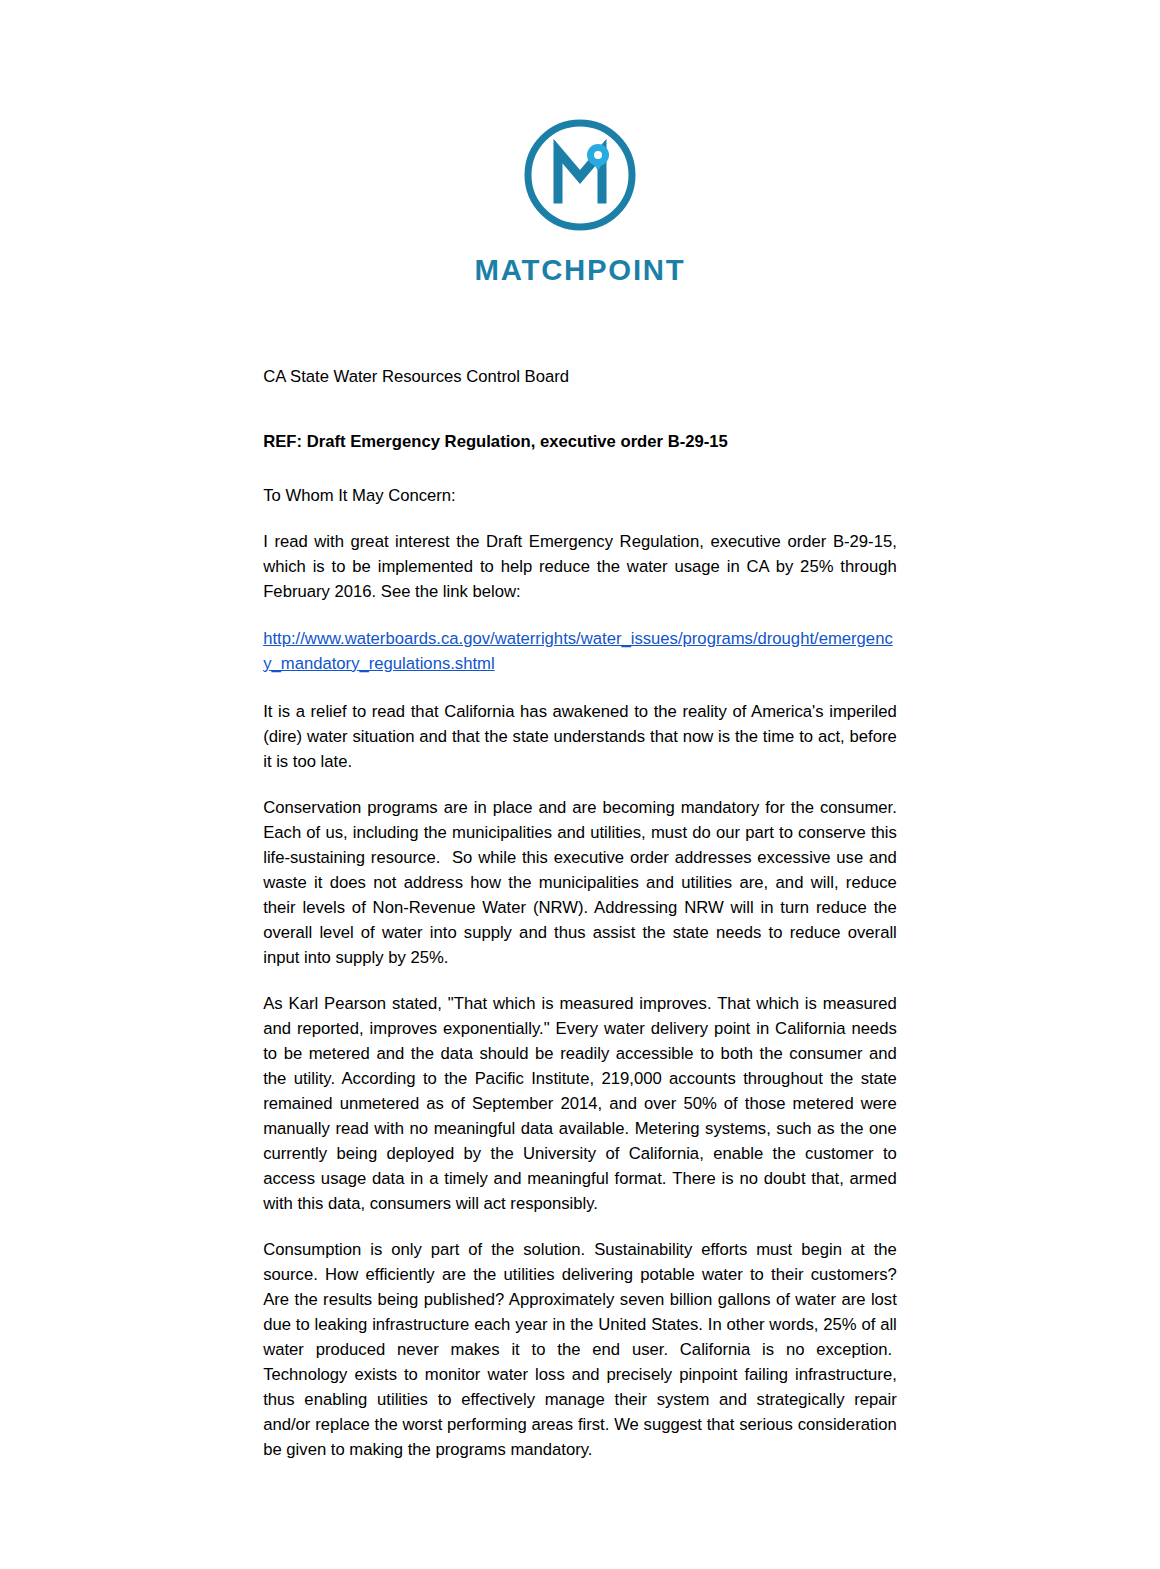MATCHPOINT
CA State Water Resources Control Board
REF: Draft Emergency Regulation, executive order B-29-15
To Whom It May Concern:
I read with great interest the Draft Emergency Regulation, executive order B-29-15, which is to be implemented to help reduce the water usage in CA by 25% through February 2016. See the link below:
http://www.waterboards.ca.gov/waterrights/water_issues/programs/drought/emergency_mandatory_regulations.shtml
It is a relief to read that California has awakened to the reality of America's imperiled (dire) water situation and that the state understands that now is the time to act, before it is too late.
Conservation programs are in place and are becoming mandatory for the consumer. Each of us, including the municipalities and utilities, must do our part to conserve this life-sustaining resource. So while this executive order addresses excessive use and waste it does not address how the municipalities and utilities are, and will, reduce their levels of Non-Revenue Water (NRW). Addressing NRW will in turn reduce the overall level of water into supply and thus assist the state needs to reduce overall input into supply by 25%.
As Karl Pearson stated, "That which is measured improves. That which is measured and reported, improves exponentially." Every water delivery point in California needs to be metered and the data should be readily accessible to both the consumer and the utility. According to the Pacific Institute, 219,000 accounts throughout the state remained unmetered as of September 2014, and over 50% of those metered were manually read with no meaningful data available. Metering systems, such as the one currently being deployed by the University of California, enable the customer to access usage data in a timely and meaningful format. There is no doubt that, armed with this data, consumers will act responsibly.
Consumption is only part of the solution. Sustainability efforts must begin at the source. How efficiently are the utilities delivering potable water to their customers? Are the results being published? Approximately seven billion gallons of water are lost due to leaking infrastructure each year in the United States. In other words, 25% of all water produced never makes it to the end user. California is no exception. Technology exists to monitor water loss and precisely pinpoint failing infrastructure, thus enabling utilities to effectively manage their system and strategically repair and/or replace the worst performing areas first. We suggest that serious consideration be given to making the programs mandatory.